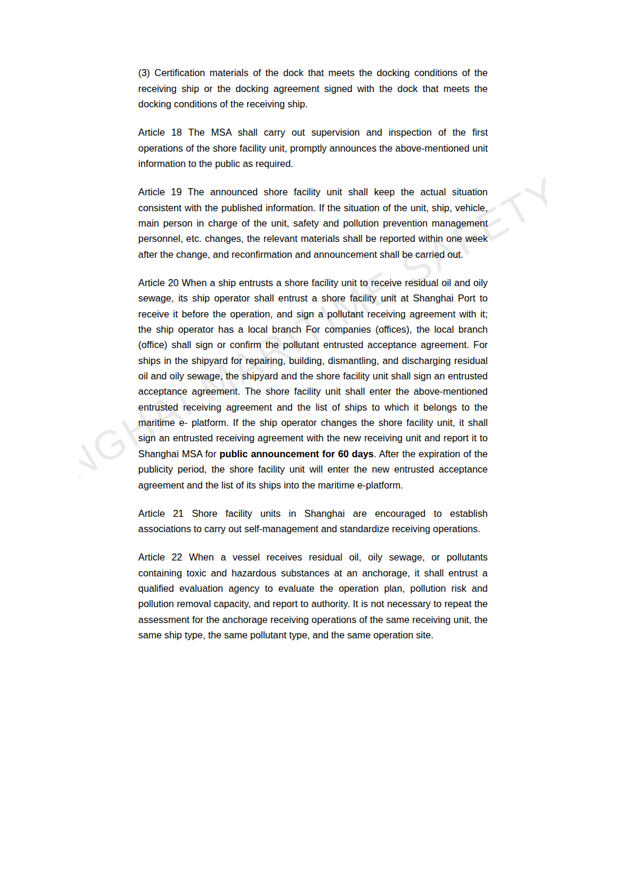SHANGHAI MARITIME SAFETY LTD
(3) Certification materials of the dock that meets the docking conditions of the receiving ship or the docking agreement signed with the dock that meets the docking conditions of the receiving ship.
Article 18 The MSA shall carry out supervision and inspection of the first operations of the shore facility unit, promptly announces the above-mentioned unit information to the public as required.
Article 19 The announced shore facility unit shall keep the actual situation consistent with the published information. If the situation of the unit, ship, vehicle, main person in charge of the unit, safety and pollution prevention management personnel, etc. changes, the relevant materials shall be reported within one week after the change, and reconfirmation and announcement shall be carried out.
Article 20 When a ship entrusts a shore facility unit to receive residual oil and oily sewage, its ship operator shall entrust a shore facility unit at Shanghai Port to receive it before the operation, and sign a pollutant receiving agreement with it; the ship operator has a local branch For companies (offices), the local branch (office) shall sign or confirm the pollutant entrusted acceptance agreement. For ships in the shipyard for repairing, building, dismantling, and discharging residual oil and oily sewage, the shipyard and the shore facility unit shall sign an entrusted acceptance agreement. The shore facility unit shall enter the above-mentioned entrusted receiving agreement and the list of ships to which it belongs to the maritime e- platform. If the ship operator changes the shore facility unit, it shall sign an entrusted receiving agreement with the new receiving unit and report it to Shanghai MSA for public announcement for 60 days. After the expiration of the publicity period, the shore facility unit will enter the new entrusted acceptance agreement and the list of its ships into the maritime e-platform.
Article 21 Shore facility units in Shanghai are encouraged to establish associations to carry out self-management and standardize receiving operations.
Article 22 When a vessel receives residual oil, oily sewage, or pollutants containing toxic and hazardous substances at an anchorage, it shall entrust a qualified evaluation agency to evaluate the operation plan, pollution risk and pollution removal capacity, and report to authority. It is not necessary to repeat the assessment for the anchorage receiving operations of the same receiving unit, the same ship type, the same pollutant type, and the same operation site.